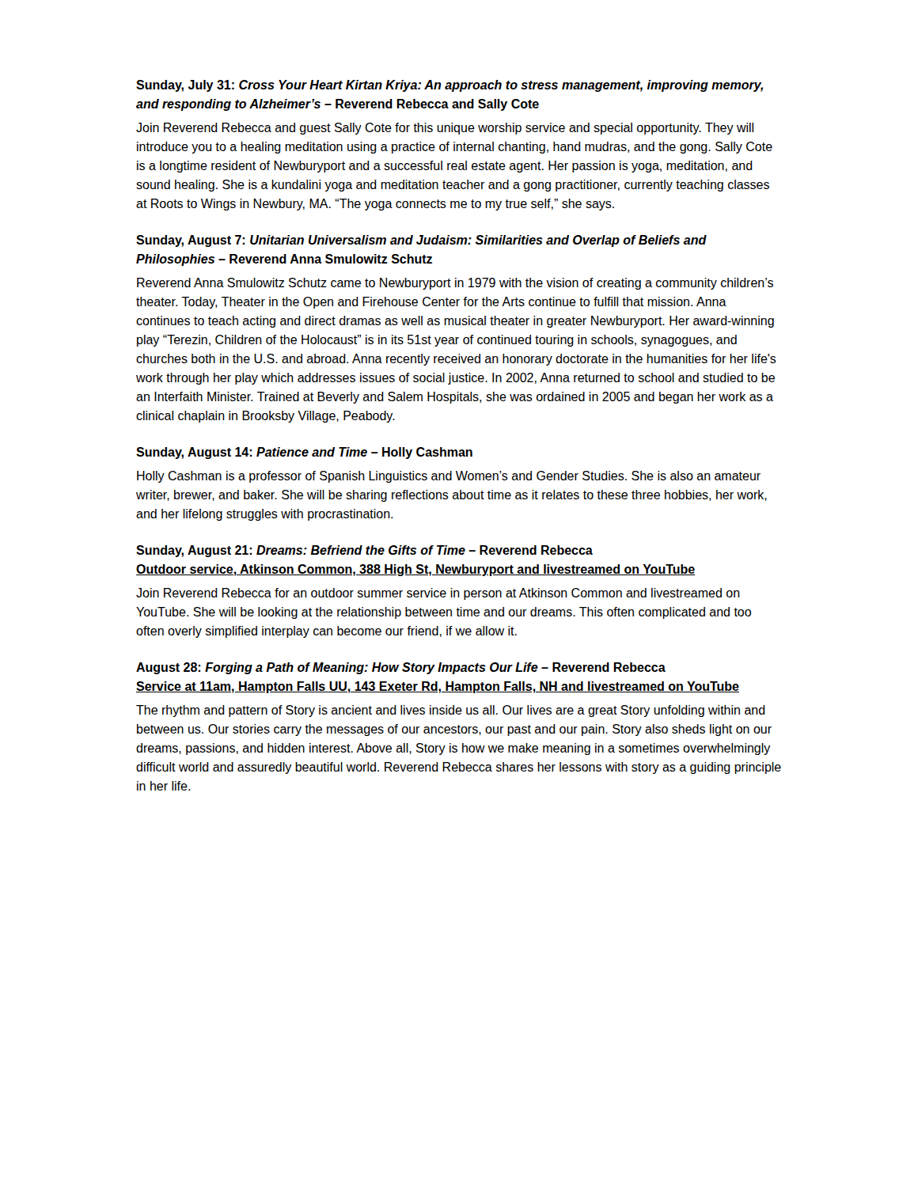Sunday, July 31: Cross Your Heart Kirtan Kriya: An approach to stress management, improving memory, and responding to Alzheimer’s – Reverend Rebecca and Sally Cote
Join Reverend Rebecca and guest Sally Cote for this unique worship service and special opportunity. They will introduce you to a healing meditation using a practice of internal chanting, hand mudras, and the gong. Sally Cote is a longtime resident of Newburyport and a successful real estate agent. Her passion is yoga, meditation, and sound healing. She is a kundalini yoga and meditation teacher and a gong practitioner, currently teaching classes at Roots to Wings in Newbury, MA. “The yoga connects me to my true self,” she says.
Sunday, August 7: Unitarian Universalism and Judaism: Similarities and Overlap of Beliefs and Philosophies – Reverend Anna Smulowitz Schutz
Reverend Anna Smulowitz Schutz came to Newburyport in 1979 with the vision of creating a community children’s theater. Today, Theater in the Open and Firehouse Center for the Arts continue to fulfill that mission. Anna continues to teach acting and direct dramas as well as musical theater in greater Newburyport. Her award-winning play “Terezin, Children of the Holocaust” is in its 51st year of continued touring in schools, synagogues, and churches both in the U.S. and abroad. Anna recently received an honorary doctorate in the humanities for her life's work through her play which addresses issues of social justice. In 2002, Anna returned to school and studied to be an Interfaith Minister. Trained at Beverly and Salem Hospitals, she was ordained in 2005 and began her work as a clinical chaplain in Brooksby Village, Peabody.
Sunday, August 14: Patience and Time – Holly Cashman
Holly Cashman is a professor of Spanish Linguistics and Women’s and Gender Studies. She is also an amateur writer, brewer, and baker. She will be sharing reflections about time as it relates to these three hobbies, her work, and her lifelong struggles with procrastination.
Sunday, August 21: Dreams: Befriend the Gifts of Time – Reverend Rebecca
Outdoor service, Atkinson Common, 388 High St, Newburyport and livestreamed on YouTube
Join Reverend Rebecca for an outdoor summer service in person at Atkinson Common and livestreamed on YouTube. She will be looking at the relationship between time and our dreams. This often complicated and too often overly simplified interplay can become our friend, if we allow it.
August 28: Forging a Path of Meaning: How Story Impacts Our Life – Reverend Rebecca
Service at 11am, Hampton Falls UU, 143 Exeter Rd, Hampton Falls, NH and livestreamed on YouTube
The rhythm and pattern of Story is ancient and lives inside us all. Our lives are a great Story unfolding within and between us. Our stories carry the messages of our ancestors, our past and our pain. Story also sheds light on our dreams, passions, and hidden interest. Above all, Story is how we make meaning in a sometimes overwhelmingly difficult world and assuredly beautiful world. Reverend Rebecca shares her lessons with story as a guiding principle in her life.